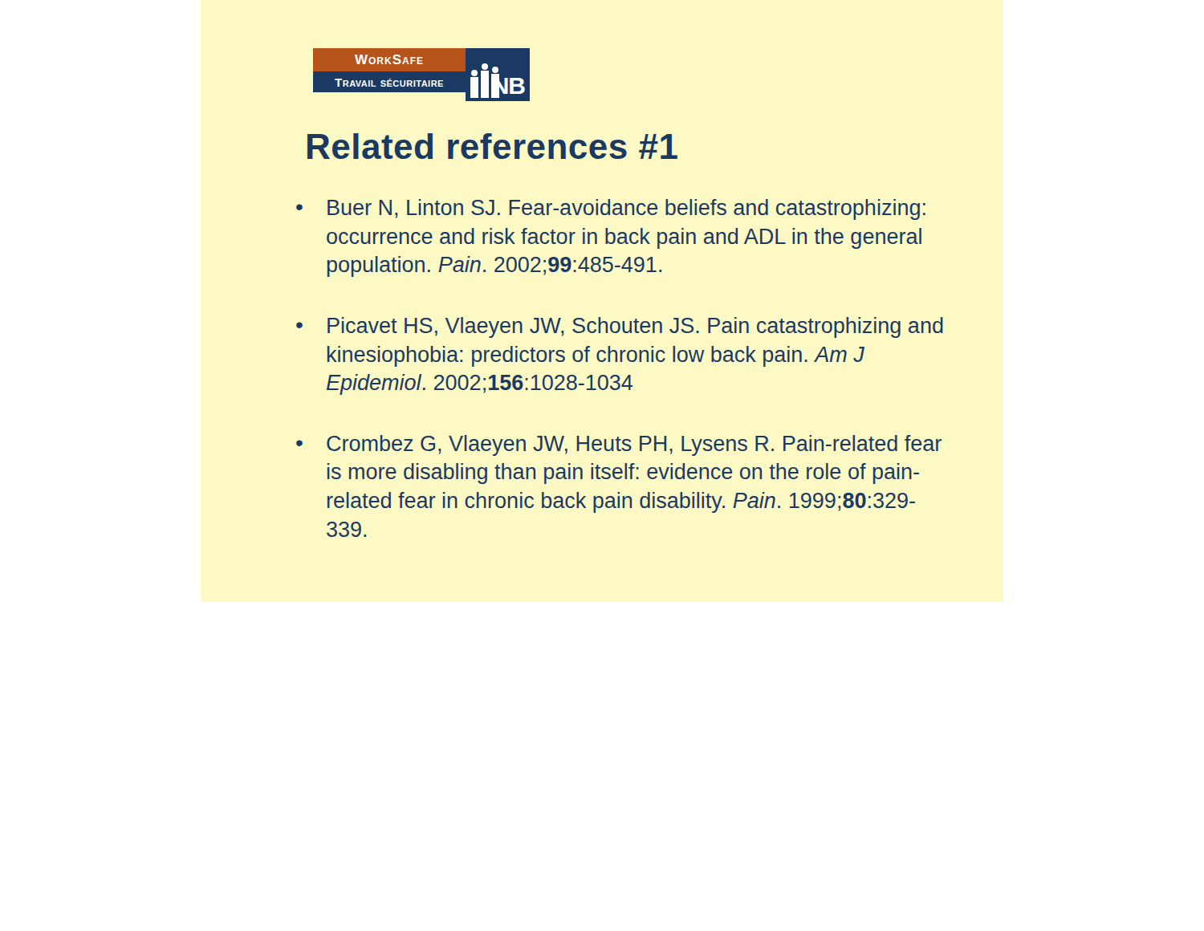WorkSafe
Travail sécuritaire
NB
Related references #1
Buer N, Linton SJ. Fear-avoidance beliefs and catastrophizing: occurrence and risk factor in back pain and ADL in the general population. Pain. 2002;99:485-491.
Picavet HS, Vlaeyen JW, Schouten JS. Pain catastrophizing and kinesiophobia: predictors of chronic low back pain. Am J Epidemiol. 2002;156:1028-1034
Crombez G, Vlaeyen JW, Heuts PH, Lysens R. Pain-related fear is more disabling than pain itself: evidence on the role of pain-related fear in chronic back pain disability. Pain. 1999;80:329-339.